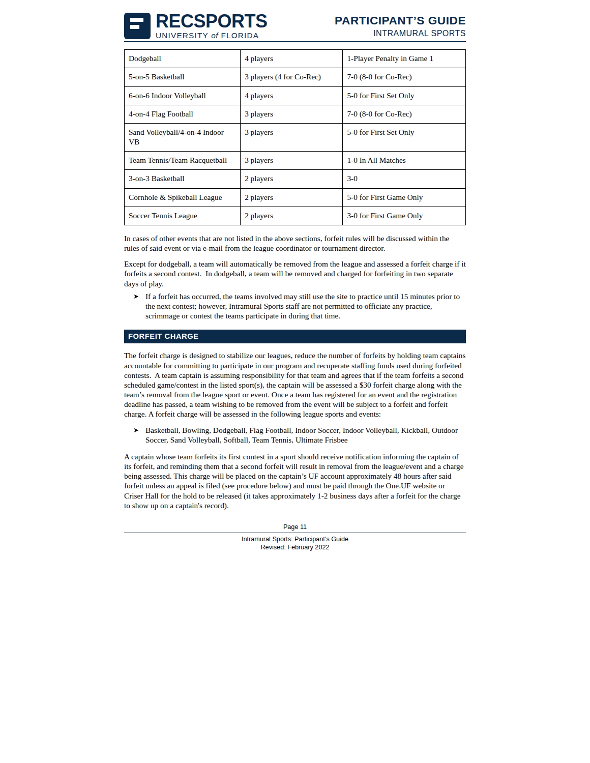RECSPORTS UNIVERSITY of FLORIDA
PARTICIPANT’S GUIDE
INTRAMURAL SPORTS
| Dodgeball | 4 players | 1-Player Penalty in Game 1 |
| 5-on-5 Basketball | 3 players (4 for Co-Rec) | 7-0 (8-0 for Co-Rec) |
| 6-on-6 Indoor Volleyball | 4 players | 5-0 for First Set Only |
| 4-on-4 Flag Football | 3 players | 7-0 (8-0 for Co-Rec) |
| Sand Volleyball/4-on-4 Indoor VB | 3 players | 5-0 for First Set Only |
| Team Tennis/Team Racquetball | 3 players | 1-0 In All Matches |
| 3-on-3 Basketball | 2 players | 3-0 |
| Cornhole & Spikeball League | 2 players | 5-0 for First Game Only |
| Soccer Tennis League | 2 players | 3-0 for First Game Only |
In cases of other events that are not listed in the above sections, forfeit rules will be discussed within the rules of said event or via e-mail from the league coordinator or tournament director.
Except for dodgeball, a team will automatically be removed from the league and assessed a forfeit charge if it forfeits a second contest. In dodgeball, a team will be removed and charged for forfeiting in two separate days of play.
If a forfeit has occurred, the teams involved may still use the site to practice until 15 minutes prior to the next contest; however, Intramural Sports staff are not permitted to officiate any practice, scrimmage or contest the teams participate in during that time.
FORFEIT CHARGE
The forfeit charge is designed to stabilize our leagues, reduce the number of forfeits by holding team captains accountable for committing to participate in our program and recuperate staffing funds used during forfeited contests. A team captain is assuming responsibility for that team and agrees that if the team forfeits a second scheduled game/contest in the listed sport(s), the captain will be assessed a $30 forfeit charge along with the team’s removal from the league sport or event. Once a team has registered for an event and the registration deadline has passed, a team wishing to be removed from the event will be subject to a forfeit and forfeit charge. A forfeit charge will be assessed in the following league sports and events:
Basketball, Bowling, Dodgeball, Flag Football, Indoor Soccer, Indoor Volleyball, Kickball, Outdoor Soccer, Sand Volleyball, Softball, Team Tennis, Ultimate Frisbee
A captain whose team forfeits its first contest in a sport should receive notification informing the captain of its forfeit, and reminding them that a second forfeit will result in removal from the league/event and a charge being assessed. This charge will be placed on the captain’s UF account approximately 48 hours after said forfeit unless an appeal is filed (see procedure below) and must be paid through the One.UF website or Criser Hall for the hold to be released (it takes approximately 1-2 business days after a forfeit for the charge to show up on a captain's record).
Page 11
Intramural Sports: Participant’s Guide
Revised: February 2022